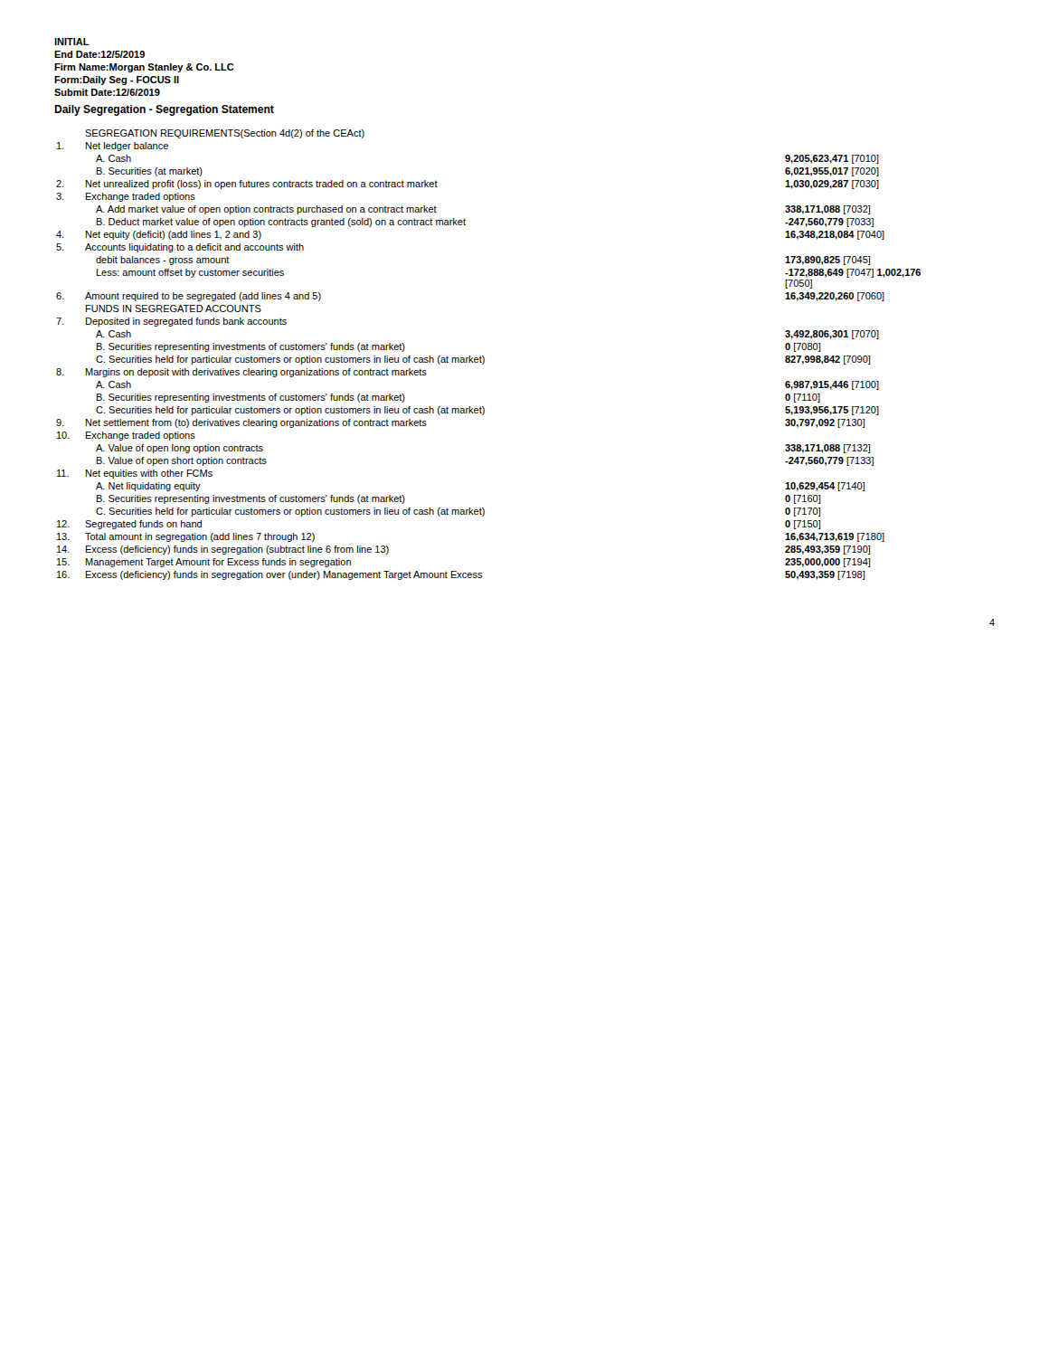INITIAL
End Date:12/5/2019
Firm Name:Morgan Stanley & Co. LLC
Form:Daily Seg - FOCUS II
Submit Date:12/6/2019
Daily Segregation - Segregation Statement
| | SEGREGATION REQUIREMENTS(Section 4d(2) of the CEAct) | |
| 1. | Net ledger balance | |
| | A. Cash | 9,205,623,471 [7010] |
| | B. Securities (at market) | 6,021,955,017 [7020] |
| 2. | Net unrealized profit (loss) in open futures contracts traded on a contract market | 1,030,029,287 [7030] |
| 3. | Exchange traded options | |
| | A. Add market value of open option contracts purchased on a contract market | 338,171,088 [7032] |
| | B. Deduct market value of open option contracts granted (sold) on a contract market | -247,560,779 [7033] |
| 4. | Net equity (deficit) (add lines 1, 2 and 3) | 16,348,218,084 [7040] |
| 5. | Accounts liquidating to a deficit and accounts with | |
| | debit balances - gross amount | 173,890,825 [7045] |
| | Less: amount offset by customer securities | -172,888,649 [7047] 1,002,176 [7050] |
| 6. | Amount required to be segregated (add lines 4 and 5) | 16,349,220,260 [7060] |
| | FUNDS IN SEGREGATED ACCOUNTS | |
| 7. | Deposited in segregated funds bank accounts | |
| | A. Cash | 3,492,806,301 [7070] |
| | B. Securities representing investments of customers' funds (at market) | 0 [7080] |
| | C. Securities held for particular customers or option customers in lieu of cash (at market) | 827,998,842 [7090] |
| 8. | Margins on deposit with derivatives clearing organizations of contract markets | |
| | A. Cash | 6,987,915,446 [7100] |
| | B. Securities representing investments of customers' funds (at market) | 0 [7110] |
| | C. Securities held for particular customers or option customers in lieu of cash (at market) | 5,193,956,175 [7120] |
| 9. | Net settlement from (to) derivatives clearing organizations of contract markets | 30,797,092 [7130] |
| 10. | Exchange traded options | |
| | A. Value of open long option contracts | 338,171,088 [7132] |
| | B. Value of open short option contracts | -247,560,779 [7133] |
| 11. | Net equities with other FCMs | |
| | A. Net liquidating equity | 10,629,454 [7140] |
| | B. Securities representing investments of customers' funds (at market) | 0 [7160] |
| | C. Securities held for particular customers or option customers in lieu of cash (at market) | 0 [7170] |
| 12. | Segregated funds on hand | 0 [7150] |
| 13. | Total amount in segregation (add lines 7 through 12) | 16,634,713,619 [7180] |
| 14. | Excess (deficiency) funds in segregation (subtract line 6 from line 13) | 285,493,359 [7190] |
| 15. | Management Target Amount for Excess funds in segregation | 235,000,000 [7194] |
| 16. | Excess (deficiency) funds in segregation over (under) Management Target Amount Excess | 50,493,359 [7198] |
4